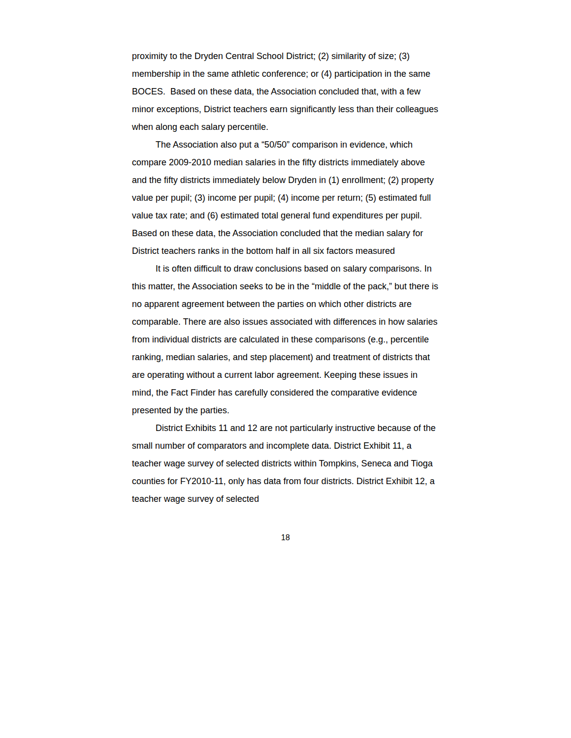proximity to the Dryden Central School District; (2) similarity of size; (3) membership in the same athletic conference; or (4) participation in the same BOCES. Based on these data, the Association concluded that, with a few minor exceptions, District teachers earn significantly less than their colleagues when along each salary percentile.
The Association also put a “50/50” comparison in evidence, which compare 2009-2010 median salaries in the fifty districts immediately above and the fifty districts immediately below Dryden in (1) enrollment; (2) property value per pupil; (3) income per pupil; (4) income per return; (5) estimated full value tax rate; and (6) estimated total general fund expenditures per pupil. Based on these data, the Association concluded that the median salary for District teachers ranks in the bottom half in all six factors measured
It is often difficult to draw conclusions based on salary comparisons. In this matter, the Association seeks to be in the “middle of the pack,” but there is no apparent agreement between the parties on which other districts are comparable. There are also issues associated with differences in how salaries from individual districts are calculated in these comparisons (e.g., percentile ranking, median salaries, and step placement) and treatment of districts that are operating without a current labor agreement. Keeping these issues in mind, the Fact Finder has carefully considered the comparative evidence presented by the parties.
District Exhibits 11 and 12 are not particularly instructive because of the small number of comparators and incomplete data. District Exhibit 11, a teacher wage survey of selected districts within Tompkins, Seneca and Tioga counties for FY2010-11, only has data from four districts. District Exhibit 12, a teacher wage survey of selected
18